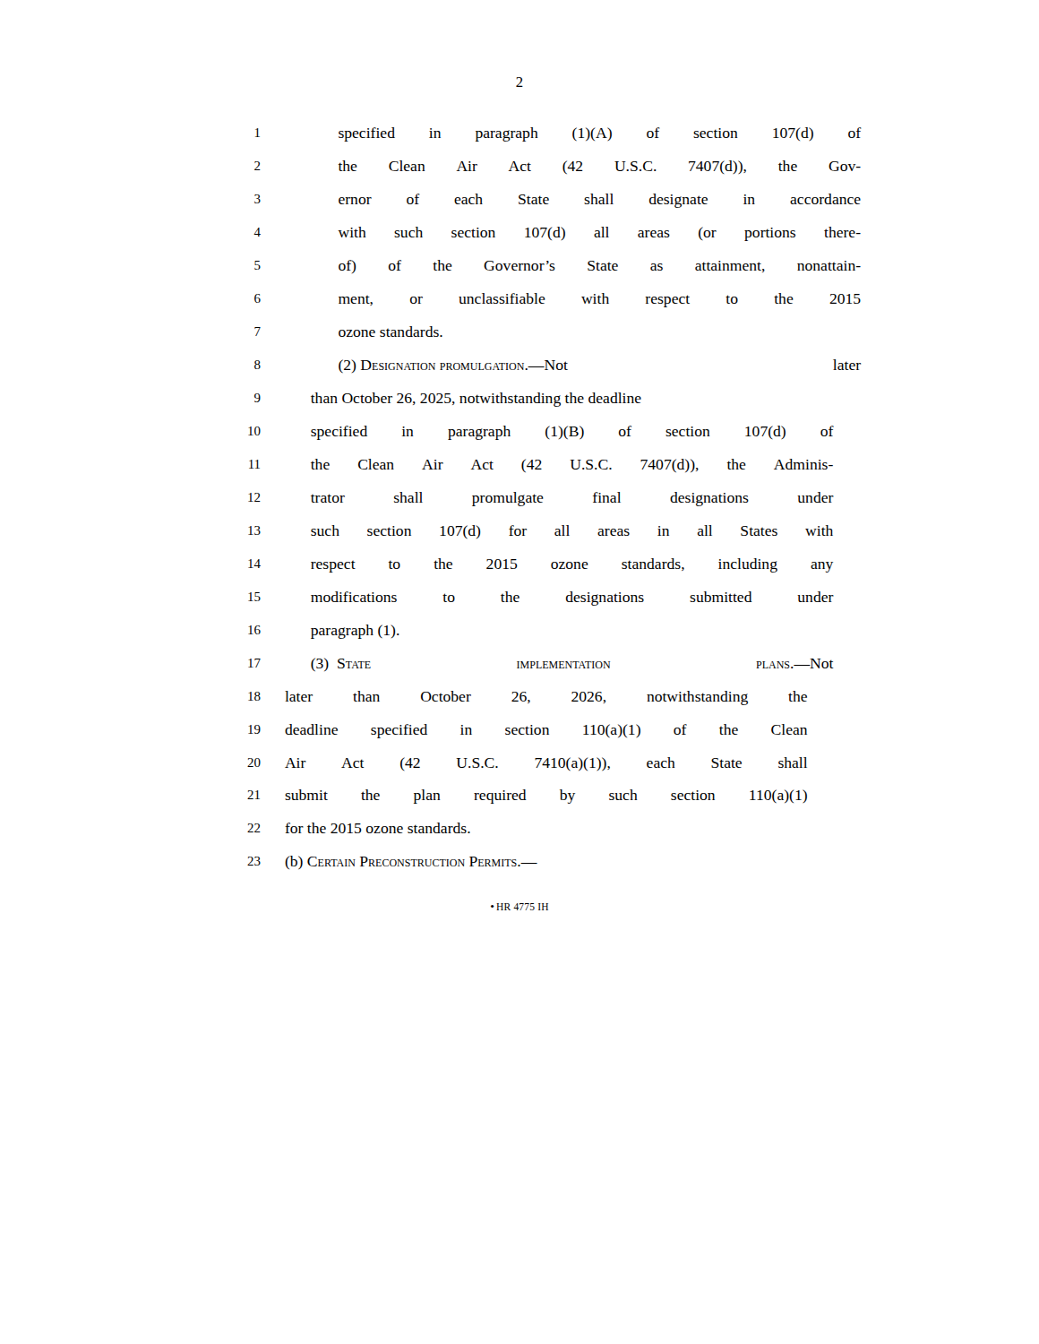2
specified in paragraph(1)(A) of section 107(d) of
the Clean Air Act(42 U.S.C. 7407(d)), the Gov-
ernor of each State shall designate in accordance
with such section 107(d) all areas(or portions there-
of) of the Governor’s State as attainment, nonattain-
ment, or unclassifiable with respect to the 2015
ozone standards.
(2) Designation promulgation.—Not later
than October 26, 2025, notwithstanding the deadline
specified in paragraph(1)(B) of section 107(d) of
the Clean Air Act(42 U.S.C. 7407(d)), the Adminis-
trator shall promulgate final designations under
such section 107(d) for all areas in all States with
respect to the 2015 ozone standards, including any
modifications to the designations submitted under
paragraph (1).
(3) State implementation plans.—Not
later than October 26, 2026, notwithstanding the
deadline specified in section 110(a)(1) of the Clean
Air Act(42 U.S.C. 7410(a)(1)), each State shall
submit the plan required by such section 110(a)(1)
for the 2015 ozone standards.
(b) Certain Preconstruction Permits.—
•HR 4775 IH